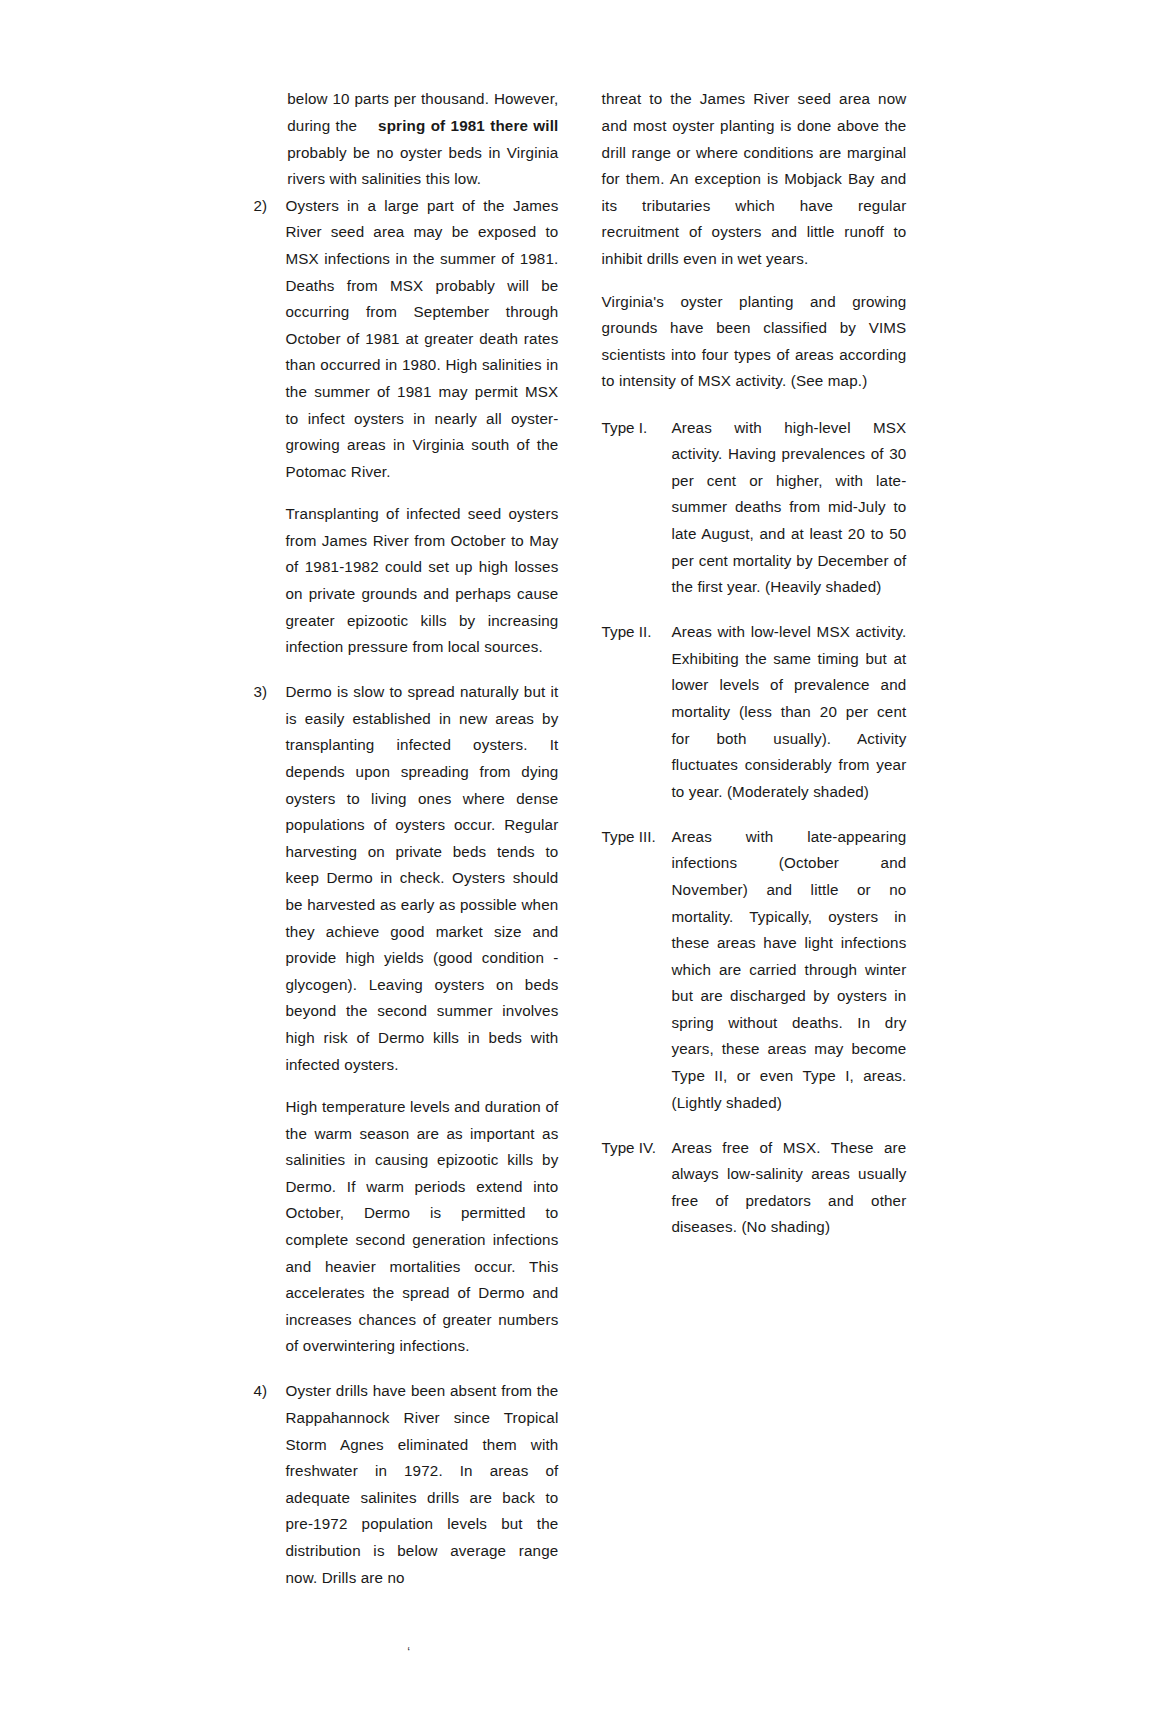below 10 parts per thousand. However, during the spring of 1981 there will probably be no oyster beds in Virginia rivers with salinities this low.
2)
Oysters in a large part of the James River seed area may be exposed to MSX infections in the summer of 1981. Deaths from MSX probably will be occurring from September through October of 1981 at greater death rates than occurred in 1980. High salinities in the summer of 1981 may permit MSX to infect oysters in nearly all oyster-growing areas in Virginia south of the Potomac River.
Transplanting of infected seed oysters from James River from October to May of 1981-1982 could set up high losses on private grounds and perhaps cause greater epizootic kills by increasing infection pressure from local sources.
3)
Dermo is slow to spread naturally but it is easily established in new areas by transplanting infected oysters. It depends upon spreading from dying oysters to living ones where dense populations of oysters occur. Regular harvesting on private beds tends to keep Dermo in check. Oysters should be harvested as early as possible when they achieve good market size and provide high yields (good condition - glycogen). Leaving oysters on beds beyond the second summer involves high risk of Dermo kills in beds with infected oysters.
High temperature levels and duration of the warm season are as important as salinities in causing epizootic kills by Dermo. If warm periods extend into October, Dermo is permitted to complete second generation infections and heavier mortalities occur. This accelerates the spread of Dermo and increases chances of greater numbers of overwintering infections.
4)
Oyster drills have been absent from the Rappahannock River since Tropical Storm Agnes eliminated them with freshwater in 1972. In areas of adequate salinites drills are back to pre-1972 population levels but the distribution is below average range now. Drills are no
‘
threat to the James River seed area now and most oyster planting is done above the drill range or where conditions are marginal for them. An exception is Mobjack Bay and its tributaries which have regular recruitment of oysters and little runoff to inhibit drills even in wet years.
Virginia's oyster planting and growing grounds have been classified by VIMS scientists into four types of areas according to intensity of MSX activity. (See map.)
Type I.
Areas with high-level MSX activity. Having prevalences of 30 per cent or higher, with late-summer deaths from mid-July to late August, and at least 20 to 50 per cent mortality by December of the first year. (Heavily shaded)
Type II.
Areas with low-level MSX activity. Exhibiting the same timing but at lower levels of prevalence and mortality (less than 20 per cent for both usually). Activity fluctuates considerably from year to year. (Moderately shaded)
Type III.
Areas with late-appearing infections (October and November) and little or no mortality. Typically, oysters in these areas have light infections which are carried through winter but are discharged by oysters in spring without deaths. In dry years, these areas may become Type II, or even Type I, areas. (Lightly shaded)
Type IV.
Areas free of MSX. These are always low-salinity areas usually free of predators and other diseases. (No shading)